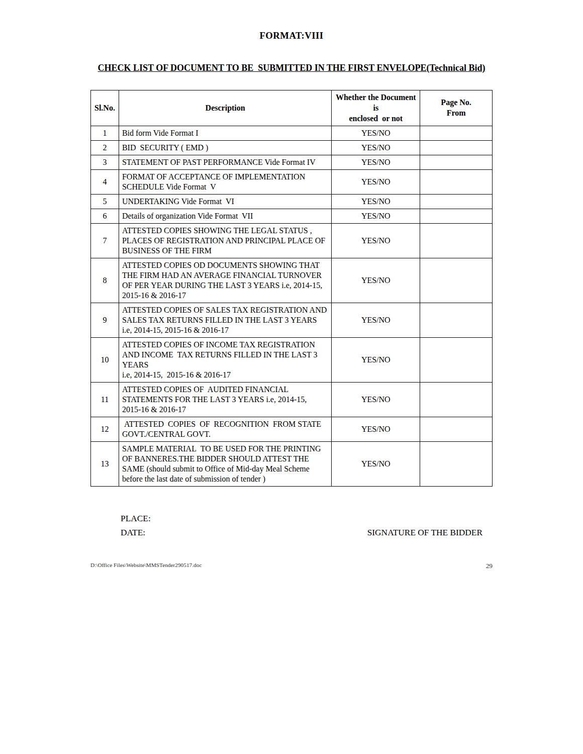FORMAT:VIII
CHECK LIST OF DOCUMENT TO BE SUBMITTED IN THE FIRST ENVELOPE(Technical Bid)
| Sl.No. | Description | Whether the Document is enclosed or not | Page No. From |
| --- | --- | --- | --- |
| 1 | Bid form Vide Format I | YES/NO | |
| 2 | BID SECURITY ( EMD ) | YES/NO | |
| 3 | STATEMENT OF PAST PERFORMANCE Vide Format IV | YES/NO | |
| 4 | FORMAT OF ACCEPTANCE OF IMPLEMENTATION SCHEDULE Vide Format V | YES/NO | |
| 5 | UNDERTAKING Vide Format VI | YES/NO | |
| 6 | Details of organization Vide Format VII | YES/NO | |
| 7 | ATTESTED COPIES SHOWING THE LEGAL STATUS , PLACES OF REGISTRATION AND PRINCIPAL PLACE OF BUSINESS OF THE FIRM | YES/NO | |
| 8 | ATTESTED COPIES OD DOCUMENTS SHOWING THAT THE FIRM HAD AN AVERAGE FINANCIAL TURNOVER OF PER YEAR DURING THE LAST 3 YEARS i.e, 2014-15, 2015-16 & 2016-17 | YES/NO | |
| 9 | ATTESTED COPIES OF SALES TAX REGISTRATION AND SALES TAX RETURNS FILLED IN THE LAST 3 YEARS i.e, 2014-15, 2015-16 & 2016-17 | YES/NO | |
| 10 | ATTESTED COPIES OF INCOME TAX REGISTRATION AND INCOME TAX RETURNS FILLED IN THE LAST 3 YEARS i.e, 2014-15, 2015-16 & 2016-17 | YES/NO | |
| 11 | ATTESTED COPIES OF AUDITED FINANCIAL STATEMENTS FOR THE LAST 3 YEARS i.e, 2014-15, 2015-16 & 2016-17 | YES/NO | |
| 12 | ATTESTED COPIES OF RECOGNITION FROM STATE GOVT./CENTRAL GOVT. | YES/NO | |
| 13 | SAMPLE MATERIAL TO BE USED FOR THE PRINTING OF BANNERES.THE BIDDER SHOULD ATTEST THE SAME (should submit to Office of Mid-day Meal Scheme before the last date of submission of tender ) | YES/NO | |
PLACE:
DATE:SIGNATURE OF THE BIDDER
D:\Office Files\Website\MMSTender290517.doc 29